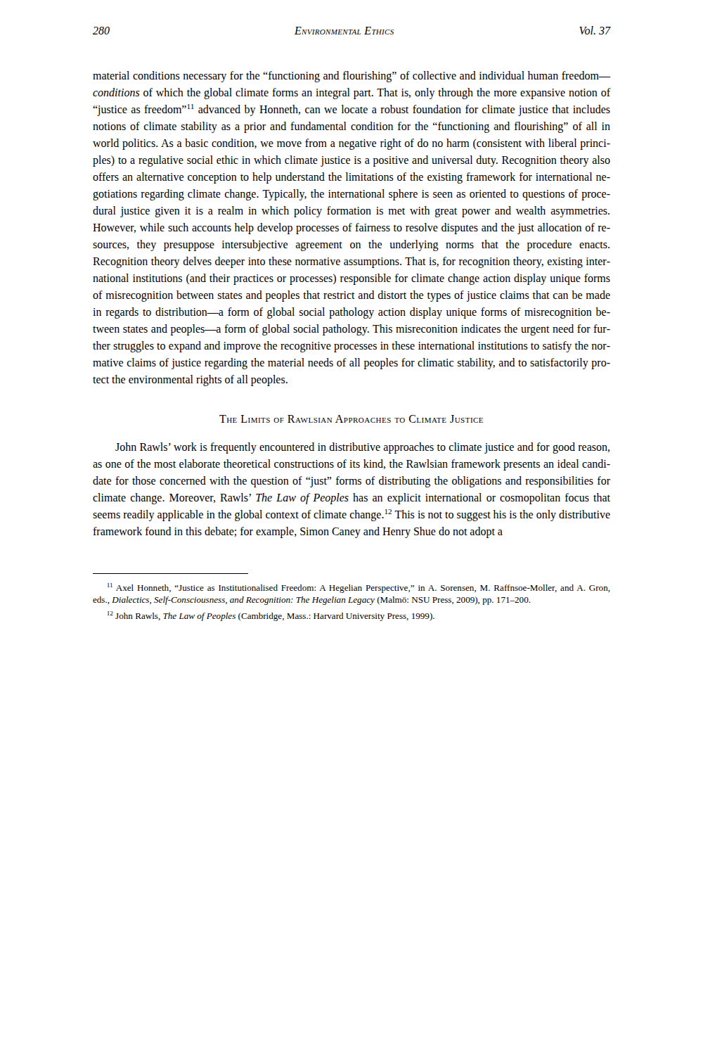280 Environmental Ethics Vol. 37
material conditions necessary for the “functioning and flourishing” of collective and individual human freedom—conditions of which the global climate forms an integral part. That is, only through the more expansive notion of “justice as freedom”11 advanced by Honneth, can we locate a robust foundation for climate justice that includes notions of climate stability as a prior and fundamental condition for the “functioning and flourishing” of all in world politics. As a basic condition, we move from a negative right of do no harm (consistent with liberal principles) to a regulative social ethic in which climate justice is a positive and universal duty. Recognition theory also offers an alternative conception to help understand the limitations of the existing framework for international negotiations regarding climate change. Typically, the international sphere is seen as oriented to questions of procedural justice given it is a realm in which policy formation is met with great power and wealth asymmetries. However, while such accounts help develop processes of fairness to resolve disputes and the just allocation of resources, they presuppose intersubjective agreement on the underlying norms that the procedure enacts. Recognition theory delves deeper into these normative assumptions. That is, for recognition theory, existing international institutions (and their practices or processes) responsible for climate change action display unique forms of misrecognition between states and peoples that restrict and distort the types of justice claims that can be made in regards to distribution—a form of global social pathology action display unique forms of misrecognition between states and peoples—a form of global social pathology. This misreconition indicates the urgent need for further struggles to expand and improve the recognitive processes in these international institutions to satisfy the normative claims of justice regarding the material needs of all peoples for climatic stability, and to satisfactorily protect the environmental rights of all peoples.
The Limits of Rawlsian Approaches to Climate Justice
John Rawls’ work is frequently encountered in distributive approaches to climate justice and for good reason, as one of the most elaborate theoretical constructions of its kind, the Rawlsian framework presents an ideal candidate for those concerned with the question of “just” forms of distributing the obligations and responsibilities for climate change. Moreover, Rawls’ The Law of Peoples has an explicit international or cosmopolitan focus that seems readily applicable in the global context of climate change.12 This is not to suggest his is the only distributive framework found in this debate; for example, Simon Caney and Henry Shue do not adopt a
11 Axel Honneth, “Justice as Institutionalised Freedom: A Hegelian Perspective,” in A. Sorensen, M. Raffnsoe-Moller, and A. Gron, eds., Dialectics, Self-Consciousness, and Recognition: The Hegelian Legacy (Malmö: NSU Press, 2009), pp. 171–200.
12 John Rawls, The Law of Peoples (Cambridge, Mass.: Harvard University Press, 1999).